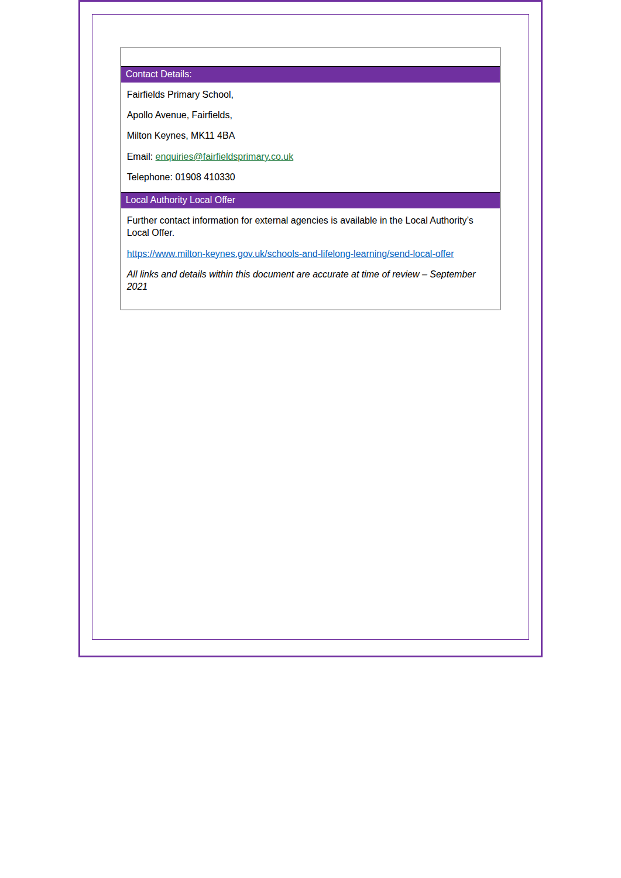Contact Details:
Fairfields Primary School,
Apollo Avenue, Fairfields,
Milton Keynes, MK11 4BA
Email: enquiries@fairfieldsprimary.co.uk
Telephone: 01908 410330
Local Authority Local Offer
Further contact information for external agencies is available in the Local Authority’s Local Offer.
https://www.milton-keynes.gov.uk/schools-and-lifelong-learning/send-local-offer
All links and details within this document are accurate at time of review – September 2021